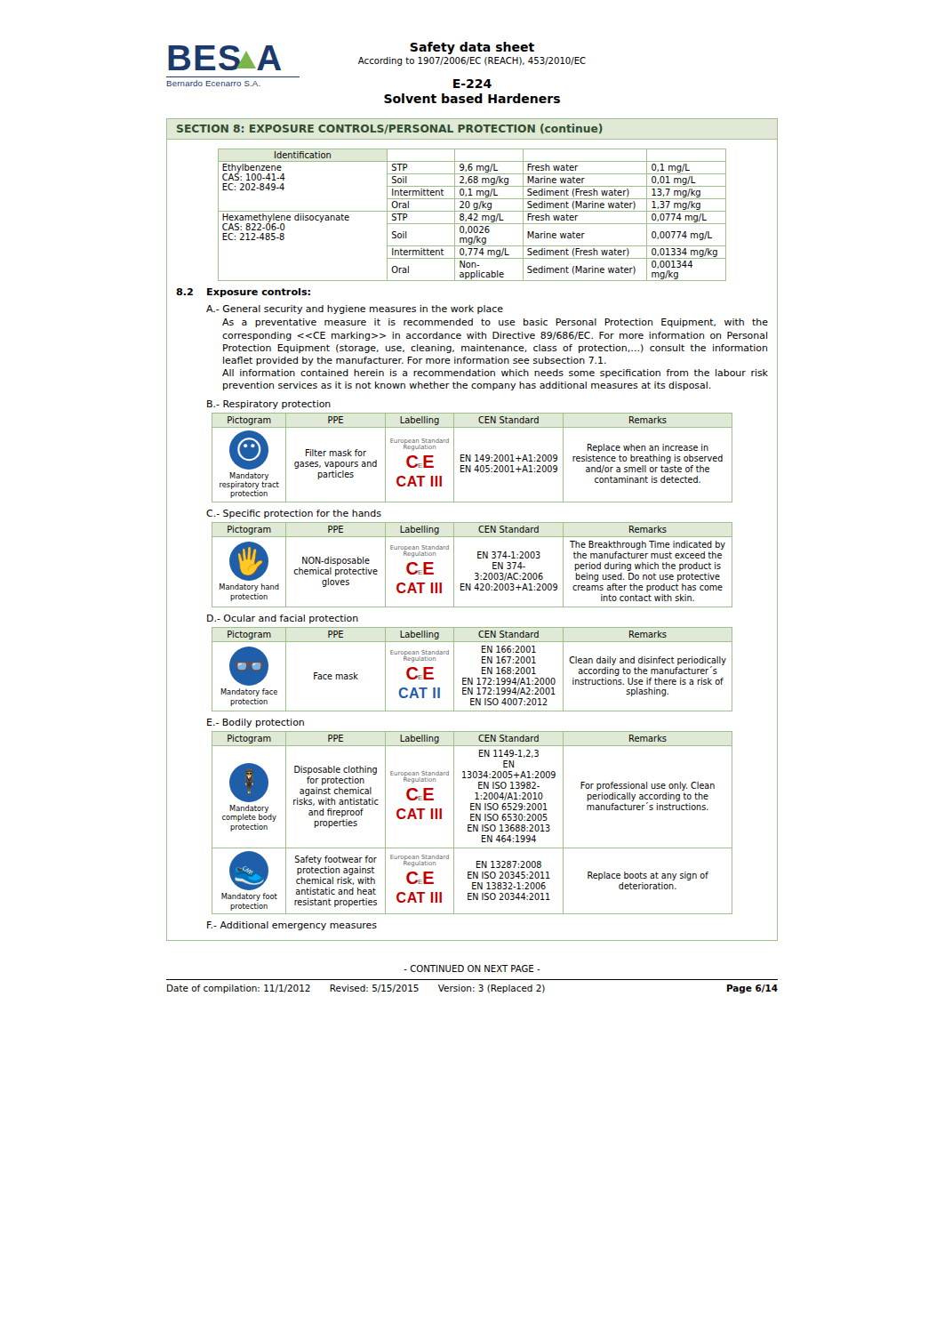BES A
Bernardo Ecenarro S.A.
Safety data sheet
According to 1907/2006/EC (REACH), 453/2010/EC
E-224
Solvent based Hardeners
SECTION 8: EXPOSURE CONTROLS/PERSONAL PROTECTION (continue)
| Identification | | | | |
| Ethylbenzene CAS: 100-41-4 EC: 202-849-4 | STP | 9,6 mg/L | Fresh water | 0,1 mg/L |
| Soil | 2,68 mg/kg | Marine water | 0,01 mg/L |
| Intermittent | 0,1 mg/L | Sediment (Fresh water) | 13,7 mg/kg |
| Oral | 20 g/kg | Sediment (Marine water) | 1,37 mg/kg |
| Hexamethylene diisocyanate CAS: 822-06-0 EC: 212-485-8 | STP | 8,42 mg/L | Fresh water | 0,0774 mg/L |
| Soil | 0,0026 mg/kg | Marine water | 0,00774 mg/L |
| Intermittent | 0,774 mg/L | Sediment (Fresh water) | 0,01334 mg/kg |
| Oral | Non-applicable | Sediment (Marine water) | 0,001344 mg/kg |
8.2 Exposure controls:
A.- General security and hygiene measures in the work place
As a preventative measure it is recommended to use basic Personal Protection Equipment, with the corresponding <<CE marking>> in accordance with Directive 89/686/EC. For more information on Personal Protection Equipment (storage, use, cleaning, maintenance, class of protection,…) consult the information leaflet provided by the manufacturer. For more information see subsection 7.1.
All information contained herein is a recommendation which needs some specification from the labour risk prevention services as it is not known whether the company has additional measures at its disposal.
B.- Respiratory protection
| Pictogram | PPE | Labelling | CEN Standard | Remarks |
| --- | --- | --- | --- | --- |
| 😶 Mandatory respiratory tract protection | Filter mask for gases, vapours and particles | European Standard Regulation C E E CAT III | EN 149:2001+A1:2009 EN 405:2001+A1:2009 | Replace when an increase in resistence to breathing is observed and/or a smell or taste of the contaminant is detected. |
C.- Specific protection for the hands
| Pictogram | PPE | Labelling | CEN Standard | Remarks |
| --- | --- | --- | --- | --- |
| 🖐 Mandatory hand protection | NON-disposable chemical protective gloves | European Standard Regulation C E E CAT III | EN 374-1:2003 EN 374-3:2003/AC:2006 EN 420:2003+A1:2009 | The Breakthrough Time indicated by the manufacturer must exceed the period during which the product is being used. Do not use protective creams after the product has come into contact with skin. |
D.- Ocular and facial protection
| Pictogram | PPE | Labelling | CEN Standard | Remarks |
| --- | --- | --- | --- | --- |
| 👓 Mandatory face protection | Face mask | European Standard Regulation C E E CAT II | EN 166:2001 EN 167:2001 EN 168:2001 EN 172:1994/A1:2000 EN 172:1994/A2:2001 EN ISO 4007:2012 | Clean daily and disinfect periodically according to the manufacturer´s instructions. Use if there is a risk of splashing. |
E.- Bodily protection
| Pictogram | PPE | Labelling | CEN Standard | Remarks |
| --- | --- | --- | --- | --- |
| 🕴 Mandatory complete body protection | Disposable clothing for protection against chemical risks, with antistatic and fireproof properties | European Standard Regulation C E E CAT III | EN 1149-1,2,3 EN 13034:2005+A1:2009 EN ISO 13982-1:2004/A1:2010 EN ISO 6529:2001 EN ISO 6530:2005 EN ISO 13688:2013 EN 464:1994 | For professional use only. Clean periodically according to the manufacturer´s instructions. |
| 👟 Mandatory foot protection | Safety footwear for protection against chemical risk, with antistatic and heat resistant properties | European Standard Regulation C E E CAT III | EN 13287:2008 EN ISO 20345:2011 EN 13832-1:2006 EN ISO 20344:2011 | Replace boots at any sign of deterioration. |
F.- Additional emergency measures
- CONTINUED ON NEXT PAGE -
Date of compilation: 11/1/2012 Revised: 5/15/2015 Version: 3 (Replaced 2)
Page 6/14